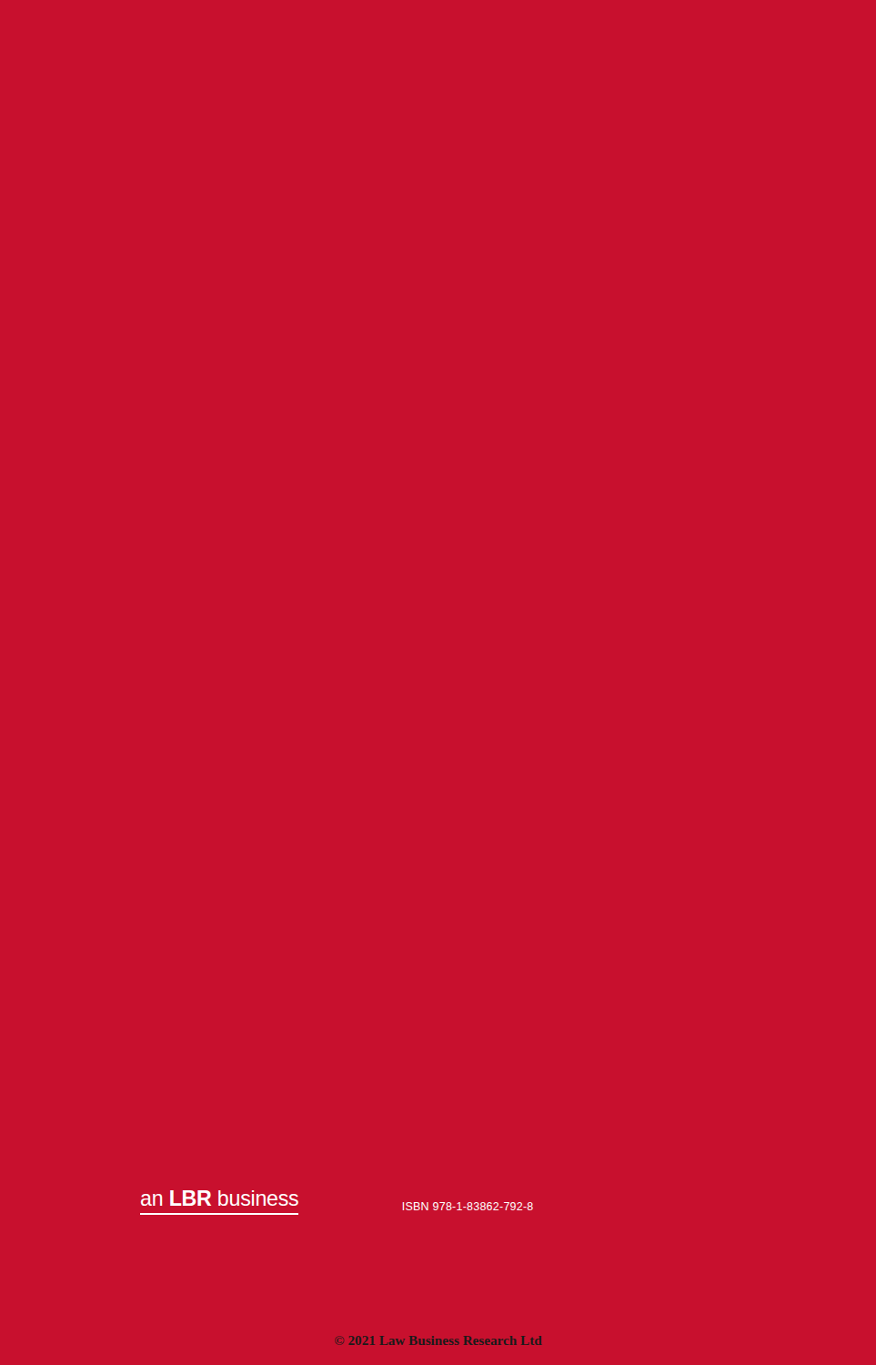an LBR business ISBN 978-1-83862-792-8
© 2021 Law Business Research Ltd